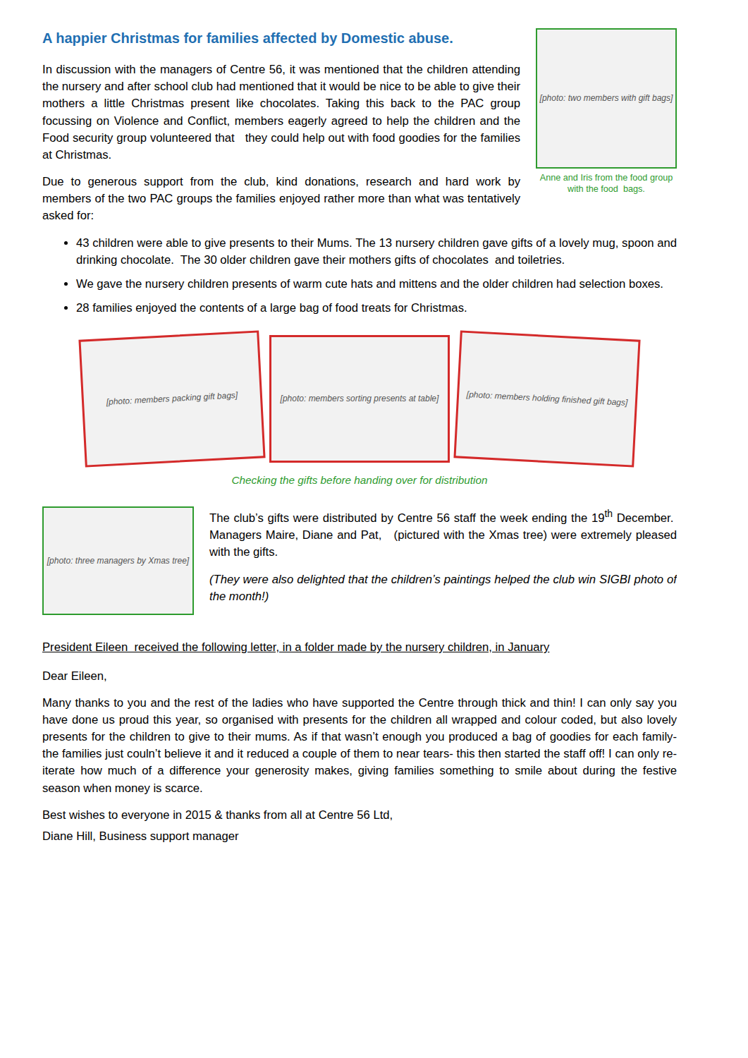[photo: two members with gift bags]
Anne and Iris from the food group with the food bags.
A happier Christmas for families affected by Domestic abuse.
In discussion with the managers of Centre 56, it was mentioned that the children attending the nursery and after school club had mentioned that it would be nice to be able to give their mothers a little Christmas present like chocolates. Taking this back to the PAC group focussing on Violence and Conflict, members eagerly agreed to help the children and the Food security group volunteered that they could help out with food goodies for the families at Christmas.
Due to generous support from the club, kind donations, research and hard work by members of the two PAC groups the families enjoyed rather more than what was tentatively asked for:
43 children were able to give presents to their Mums. The 13 nursery children gave gifts of a lovely mug, spoon and drinking chocolate. The 30 older children gave their mothers gifts of chocolates and toiletries.
We gave the nursery children presents of warm cute hats and mittens and the older children had selection boxes.
28 families enjoyed the contents of a large bag of food treats for Christmas.
[photo: members packing gift bags]
[photo: members sorting presents at table]
[photo: members holding finished gift bags]
Checking the gifts before handing over for distribution
[photo: three managers by Xmas tree]
The club’s gifts were distributed by Centre 56 staff the week ending the 19th December. Managers Maire, Diane and Pat, (pictured with the Xmas tree) were extremely pleased with the gifts.
(They were also delighted that the children’s paintings helped the club win SIGBI photo of the month!)
President Eileen received the following letter, in a folder made by the nursery children, in January
Dear Eileen,
Many thanks to you and the rest of the ladies who have supported the Centre through thick and thin! I can only say you have done us proud this year, so organised with presents for the children all wrapped and colour coded, but also lovely presents for the children to give to their mums. As if that wasn’t enough you produced a bag of goodies for each family- the families just couln’t believe it and it reduced a couple of them to near tears- this then started the staff off! I can only re-iterate how much of a difference your generosity makes, giving families something to smile about during the festive season when money is scarce.
Best wishes to everyone in 2015 & thanks from all at Centre 56 Ltd,
Diane Hill, Business support manager